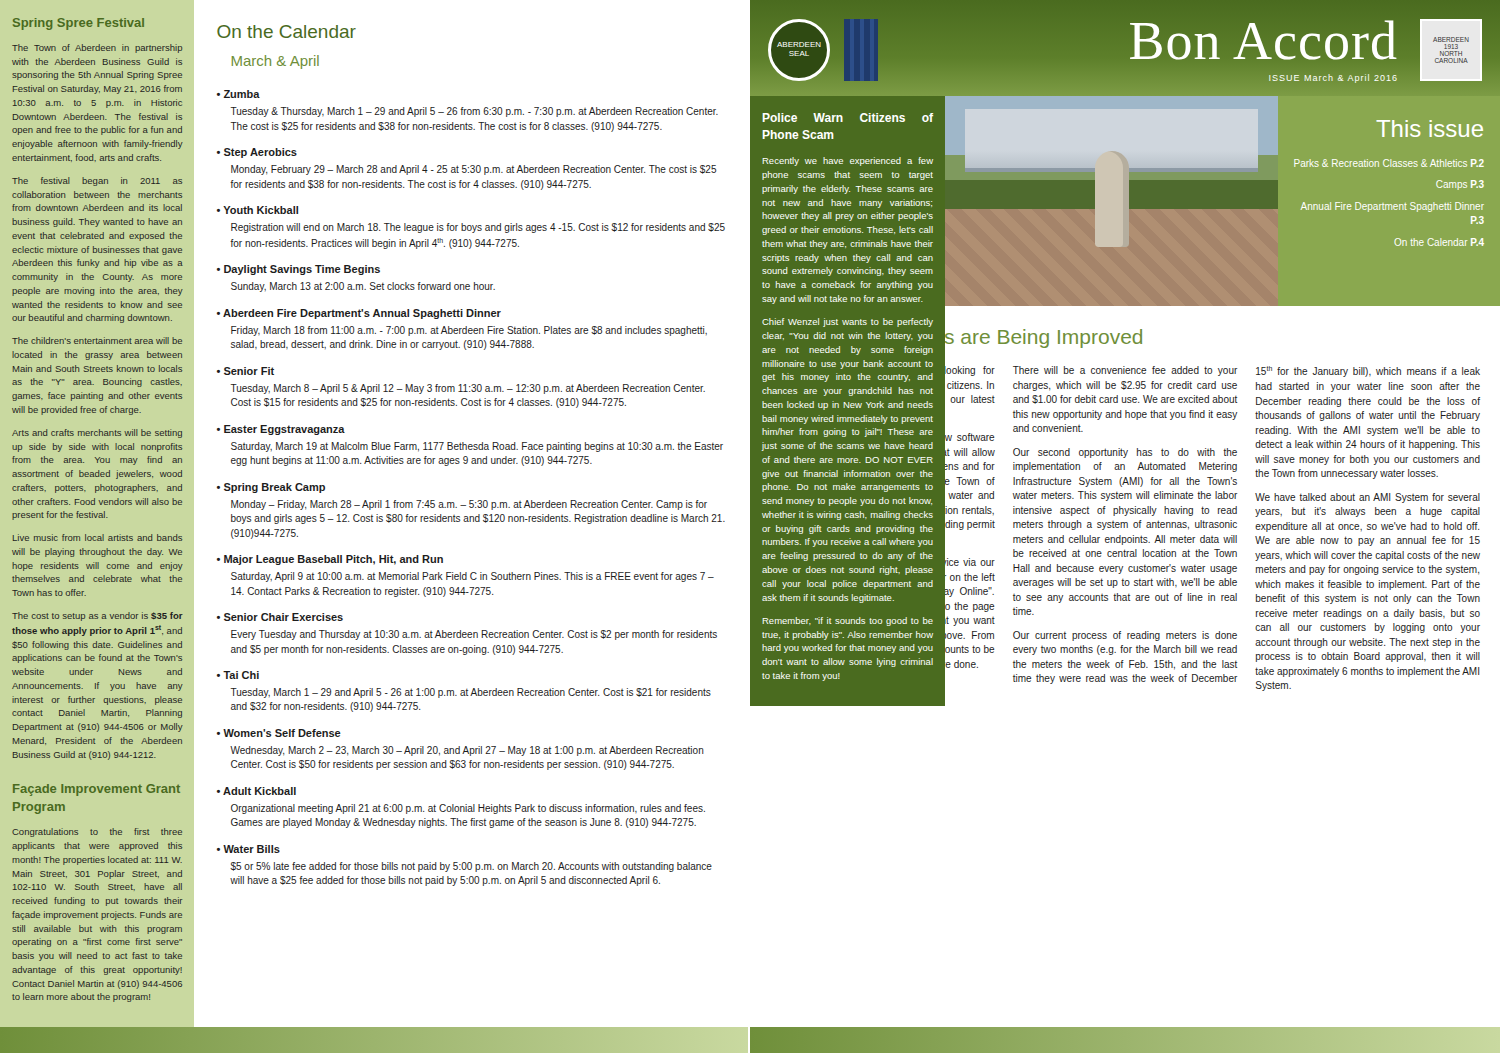Spring Spree Festival
The Town of Aberdeen in partnership with the Aberdeen Business Guild is sponsoring the 5th Annual Spring Spree Festival on Saturday, May 21, 2016 from 10:30 a.m. to 5 p.m. in Historic Downtown Aberdeen. The festival is open and free to the public for a fun and enjoyable afternoon with family-friendly entertainment, food, arts and crafts.
The festival began in 2011 as collaboration between the merchants from downtown Aberdeen and its local business guild. They wanted to have an event that celebrated and exposed the eclectic mixture of businesses that gave Aberdeen this funky and hip vibe as a community in the County. As more people are moving into the area, they wanted the residents to know and see our beautiful and charming downtown.
The children's entertainment area will be located in the grassy area between Main and South Streets known to locals as the "Y" area. Bouncing castles, games, face painting and other events will be provided free of charge.
Arts and crafts merchants will be setting up side by side with local nonprofits from the area. You may find an assortment of beaded jewelers, wood crafters, potters, photographers, and other crafters. Food vendors will also be present for the festival.
Live music from local artists and bands will be playing throughout the day. We hope residents will come and enjoy themselves and celebrate what the Town has to offer.
The cost to setup as a vendor is $35 for those who apply prior to April 1st, and $50 following this date. Guidelines and applications can be found at the Town's website under News and Announcements. If you have any interest or further questions, please contact Daniel Martin, Planning Department at (910) 944-4506 or Molly Menard, President of the Aberdeen Business Guild at (910) 944-1212.
Façade Improvement Grant Program
Congratulations to the first three applicants that were approved this month! The properties located at: 111 W. Main Street, 301 Poplar Street, and 102-110 W. South Street, have all received funding to put towards their façade improvement projects. Funds are still available but with this program operating on a "first come first serve" basis you will need to act fast to take advantage of this great opportunity! Contact Daniel Martin at (910) 944-4506 to learn more about the program!
On the Calendar
March & April
Zumba
Tuesday & Thursday, March 1 – 29 and April 5 – 26 from 6:30 p.m. - 7:30 p.m. at Aberdeen Recreation Center. The cost is $25 for residents and $38 for non-residents. The cost is for 8 classes. (910) 944-7275.
Step Aerobics
Monday, February 29 – March 28 and April 4 - 25 at 5:30 p.m. at Aberdeen Recreation Center. The cost is $25 for residents and $38 for non-residents. The cost is for 4 classes. (910) 944-7275.
Youth Kickball
Registration will end on March 18. The league is for boys and girls ages 4 -15. Cost is $12 for residents and $25 for non-residents. Practices will begin in April 4th. (910) 944-7275.
Daylight Savings Time Begins
Sunday, March 13 at 2:00 a.m. Set clocks forward one hour.
Aberdeen Fire Department's Annual Spaghetti Dinner
Friday, March 18 from 11:00 a.m. - 7:00 p.m. at Aberdeen Fire Station. Plates are $8 and includes spaghetti, salad, bread, dessert, and drink. Dine in or carryout. (910) 944-7888.
Senior Fit
Tuesday, March 8 – April 5 & April 12 – May 3 from 11:30 a.m. – 12:30 p.m. at Aberdeen Recreation Center. Cost is $15 for residents and $25 for non-residents. Cost is for 4 classes. (910) 944-7275.
Easter Eggstravaganza
Saturday, March 19 at Malcolm Blue Farm, 1177 Bethesda Road. Face painting begins at 10:30 a.m. the Easter egg hunt begins at 11:00 a.m. Activities are for ages 9 and under. (910) 944-7275.
Spring Break Camp
Monday – Friday, March 28 – April 1 from 7:45 a.m. – 5:30 p.m. at Aberdeen Recreation Center. Camp is for boys and girls ages 5 – 12. Cost is $80 for residents and $120 non-residents. Registration deadline is March 21. (910)944-7275.
Major League Baseball Pitch, Hit, and Run
Saturday, April 9 at 10:00 a.m. at Memorial Park Field C in Southern Pines. This is a FREE event for ages 7 – 14. Contact Parks & Recreation to register. (910) 944-7275.
Senior Chair Exercises
Every Tuesday and Thursday at 10:30 a.m. at Aberdeen Recreation Center. Cost is $2 per month for residents and $5 per month for non-residents. Classes are on-going. (910) 944-7275.
Tai Chi
Tuesday, March 1 – 29 and April 5 - 26 at 1:00 p.m. at Aberdeen Recreation Center. Cost is $21 for residents and $32 for non-residents. (910) 944-7275.
Women's Self Defense
Wednesday, March 2 – 23, March 30 – April 20, and April 27 – May 18 at 1:00 p.m. at Aberdeen Recreation Center. Cost is $50 for residents per session and $63 for non-residents per session. (910) 944-7275.
Adult Kickball
Organizational meeting April 21 at 6:00 p.m. at Colonial Heights Park to discuss information, rules and fees. Games are played Monday & Wednesday nights. The first game of the season is June 8. (910) 944-7275.
Water Bills
$5 or 5% late fee added for those bills not paid by 5:00 p.m. on March 20. Accounts with outstanding balance will have a $25 fee added for those bills not paid by 5:00 p.m. on April 5 and disconnected April 6.
ABERDEEN
SEAL
Bon Accord
ISSUE March & April 2016
ABERDEEN
1913
NORTH CAROLINA
Police Warn Citizens of Phone Scam
Recently we have experienced a few phone scams that seem to target primarily the elderly. These scams are not new and have many variations; however they all prey on either people's greed or their emotions. These, let's call them what they are, criminals have their scripts ready when they call and can sound extremely convincing, they seem to have a comeback for anything you say and will not take no for an answer.
Chief Wenzel just wants to be perfectly clear, "You did not win the lottery, you are not needed by some foreign millionaire to use your bank account to get his money into the country, and chances are your grandchild has not been locked up in New York and needs bail money wired immediately to prevent him/her from going to jail"! These are just some of the scams we have heard of and there are more. DO NOT EVER give out financial information over the phone. Do not make arrangements to send money to people you do not know, whether it is wiring cash, mailing checks or buying gift cards and providing the numbers. If you receive a call where you are feeling pressured to do any of the above or does not sound right, please call your local police department and ask them if it sounds legitimate.
Remember, "if it sounds too good to be true, it probably is". Also remember how hard you worked for that money and you don't want to allow some lying criminal to take it from you!
This issue
Parks & Recreation Classes & Athletics P.2
Camps P.3
Annual Fire Department Spaghetti Dinner P.3
On the Calendar P.4
Services to Citizens are Being Improved
The Town of Aberdeen is always looking for opportunities to improve service to our citizens. In this article we'll discuss a couple of our latest efforts to accomplish this goal.
First, we have just implemented a new software program through Official Payments that will allow for electronic online payments for citizens and for anyone else doing business with the Town of Aberdeen. You'll be able to pay your water and sanitation utility bill, Parks and Recreation rentals, programs and athletic registrations, building permit fees and parking citations.
You will have easy access to this service via our Town Website, where you'll find the bar on the left side of the home page that says "Pay Online". When you click on it, you'll be taken to the page where you'll decide what type payment you want to make out of the listed options above. From there you'll just fill in the boxes with amounts to be paid and payment information and you're done.
There will be a convenience fee added to your charges, which will be $2.95 for credit card use and $1.00 for debit card use. We are excited about this new opportunity and hope that you find it easy and convenient.
Our second opportunity has to do with the implementation of an Automated Metering Infrastructure System (AMI) for all the Town's water meters. This system will eliminate the labor intensive aspect of physically having to read meters through a system of antennas, ultrasonic meters and cellular endpoints. All meter data will be received at one central location at the Town Hall and because every customer's water usage averages will be set up to start with, we'll be able to see any accounts that are out of line in real time.
Our current process of reading meters is done every two months (e.g. for the March bill we read the meters the week of Feb. 15th, and the last time they were read was the week of December 15th for the January bill), which means if a leak had started in your water line soon after the December reading there could be the loss of thousands of gallons of water until the February reading. With the AMI system we'll be able to detect a leak within 24 hours of it happening. This will save money for both you our customers and the Town from unnecessary water losses.
We have talked about an AMI System for several years, but it's always been a huge capital expenditure all at once, so we've had to hold off. We are able now to pay an annual fee for 15 years, which will cover the capital costs of the new meters and pay for ongoing service to the system, which makes it feasible to implement. Part of the benefit of this system is not only can the Town receive meter readings on a daily basis, but so can all our customers by logging onto your account through our website. The next step in the process is to obtain Board approval, then it will take approximately 6 months to implement the AMI System.